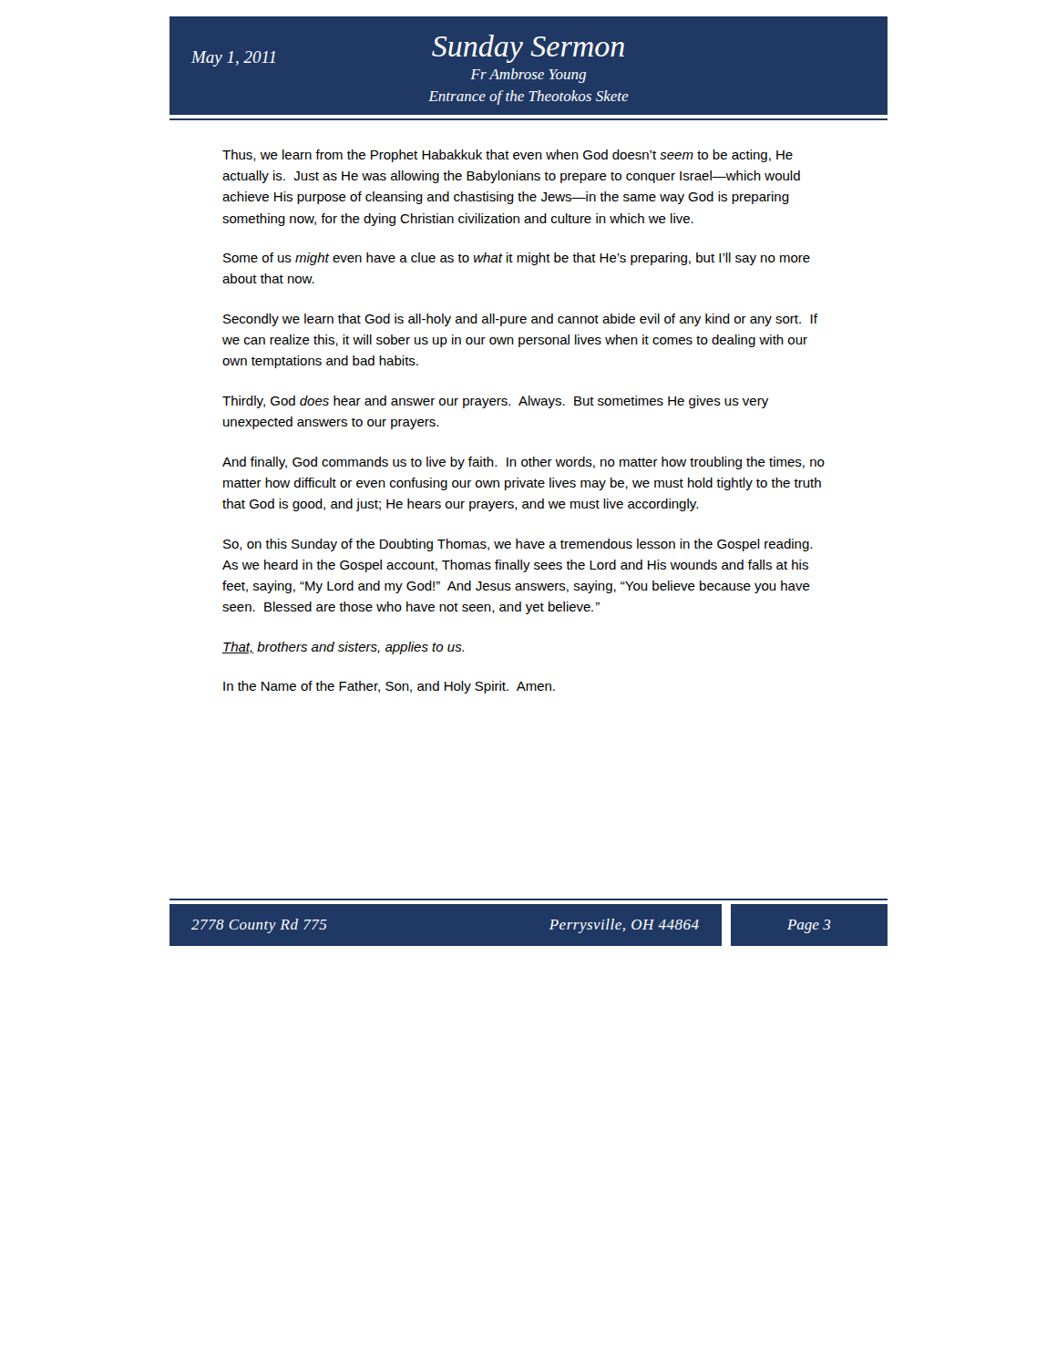May 1, 2011
Sunday Sermon
Fr Ambrose Young
Entrance of the Theotokos Skete
Thus, we learn from the Prophet Habakkuk that even when God doesn’t seem to be acting, He actually is. Just as He was allowing the Babylonians to prepare to conquer Israel—which would achieve His purpose of cleansing and chastising the Jews—in the same way God is preparing something now, for the dying Christian civilization and culture in which we live.
Some of us might even have a clue as to what it might be that He’s preparing, but I’ll say no more about that now.
Secondly we learn that God is all-holy and all-pure and cannot abide evil of any kind or any sort. If we can realize this, it will sober us up in our own personal lives when it comes to dealing with our own temptations and bad habits.
Thirdly, God does hear and answer our prayers. Always. But sometimes He gives us very unexpected answers to our prayers.
And finally, God commands us to live by faith. In other words, no matter how troubling the times, no matter how difficult or even confusing our own private lives may be, we must hold tightly to the truth that God is good, and just; He hears our prayers, and we must live accordingly.
So, on this Sunday of the Doubting Thomas, we have a tremendous lesson in the Gospel reading. As we heard in the Gospel account, Thomas finally sees the Lord and His wounds and falls at his feet, saying, “My Lord and my God!” And Jesus answers, saying, “You believe because you have seen. Blessed are those who have not seen, and yet believe.”
That, brothers and sisters, applies to us.
In the Name of the Father, Son, and Holy Spirit. Amen.
2778 County Rd 775 Perrysville, OH 44864
Page 3